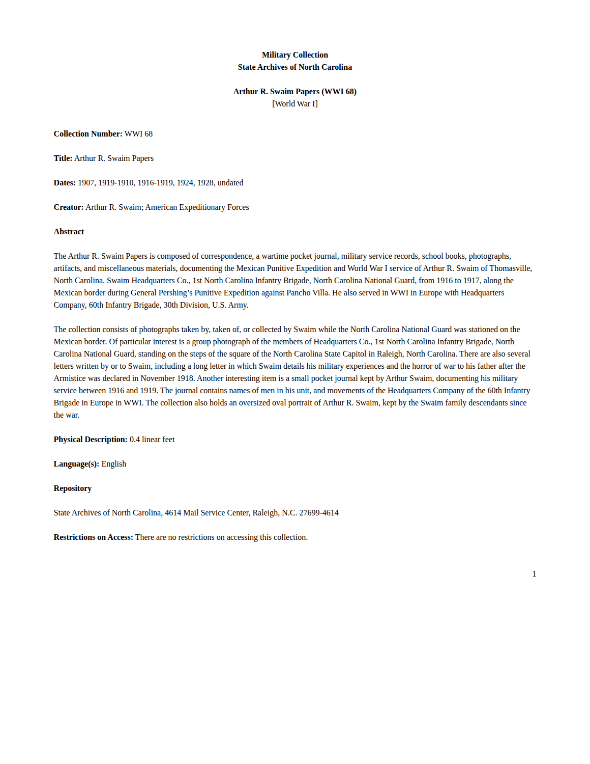Military Collection State Archives of North Carolina Arthur R. Swaim Papers (WWI 68) [World War I]
Collection Number: WWI 68
Title: Arthur R. Swaim Papers
Dates: 1907, 1919-1910, 1916-1919, 1924, 1928, undated
Creator: Arthur R. Swaim; American Expeditionary Forces
Abstract
The Arthur R. Swaim Papers is composed of correspondence, a wartime pocket journal, military service records, school books, photographs, artifacts, and miscellaneous materials, documenting the Mexican Punitive Expedition and World War I service of Arthur R. Swaim of Thomasville, North Carolina. Swaim Headquarters Co., 1st North Carolina Infantry Brigade, North Carolina National Guard, from 1916 to 1917, along the Mexican border during General Pershing’s Punitive Expedition against Pancho Villa. He also served in WWI in Europe with Headquarters Company, 60th Infantry Brigade, 30th Division, U.S. Army.
The collection consists of photographs taken by, taken of, or collected by Swaim while the North Carolina National Guard was stationed on the Mexican border. Of particular interest is a group photograph of the members of Headquarters Co., 1st North Carolina Infantry Brigade, North Carolina National Guard, standing on the steps of the square of the North Carolina State Capitol in Raleigh, North Carolina. There are also several letters written by or to Swaim, including a long letter in which Swaim details his military experiences and the horror of war to his father after the Armistice was declared in November 1918. Another interesting item is a small pocket journal kept by Arthur Swaim, documenting his military service between 1916 and 1919. The journal contains names of men in his unit, and movements of the Headquarters Company of the 60th Infantry Brigade in Europe in WWI. The collection also holds an oversized oval portrait of Arthur R. Swaim, kept by the Swaim family descendants since the war.
Physical Description: 0.4 linear feet
Language(s): English
Repository
State Archives of North Carolina, 4614 Mail Service Center, Raleigh, N.C. 27699-4614
Restrictions on Access: There are no restrictions on accessing this collection.
1